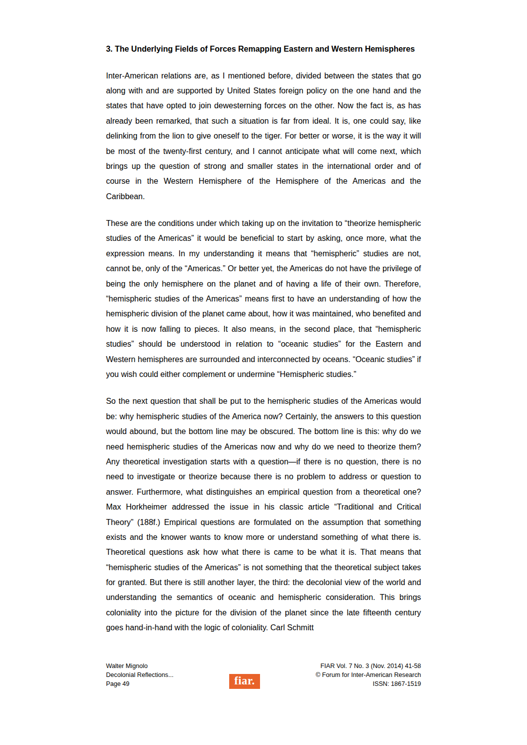3. The Underlying Fields of Forces Remapping Eastern and Western Hemispheres
Inter-American relations are, as I mentioned before, divided between the states that go along with and are supported by United States foreign policy on the one hand and the states that have opted to join dewesterning forces on the other. Now the fact is, as has already been remarked, that such a situation is far from ideal. It is, one could say, like delinking from the lion to give oneself to the tiger. For better or worse, it is the way it will be most of the twenty-first century, and I cannot anticipate what will come next, which brings up the question of strong and smaller states in the international order and of course in the Western Hemisphere of the Hemisphere of the Americas and the Caribbean.
These are the conditions under which taking up on the invitation to “theorize hemispheric studies of the Americas” it would be beneficial to start by asking, once more, what the expression means. In my understanding it means that “hemispheric” studies are not, cannot be, only of the “Americas.” Or better yet, the Americas do not have the privilege of being the only hemisphere on the planet and of having a life of their own. Therefore, “hemispheric studies of the Americas” means first to have an understanding of how the hemispheric division of the planet came about, how it was maintained, who benefited and how it is now falling to pieces. It also means, in the second place, that “hemispheric studies” should be understood in relation to “oceanic studies” for the Eastern and Western hemispheres are surrounded and interconnected by oceans. “Oceanic studies” if you wish could either complement or undermine “Hemispheric studies.”
So the next question that shall be put to the hemispheric studies of the Americas would be: why hemispheric studies of the America now? Certainly, the answers to this question would abound, but the bottom line may be obscured. The bottom line is this: why do we need hemispheric studies of the Americas now and why do we need to theorize them? Any theoretical investigation starts with a question—if there is no question, there is no need to investigate or theorize because there is no problem to address or question to answer. Furthermore, what distinguishes an empirical question from a theoretical one? Max Horkheimer addressed the issue in his classic article “Traditional and Critical Theory” (188f.) Empirical questions are formulated on the assumption that something exists and the knower wants to know more or understand something of what there is. Theoretical questions ask how what there is came to be what it is. That means that “hemispheric studies of the Americas” is not something that the theoretical subject takes for granted. But there is still another layer, the third: the decolonial view of the world and understanding the semantics of oceanic and hemispheric consideration. This brings coloniality into the picture for the division of the planet since the late fifteenth century goes hand-in-hand with the logic of coloniality. Carl Schmitt
Walter Mignolo
Decolonial Reflections...
Page 49
fiar.
FIAR Vol. 7 No. 3 (Nov. 2014) 41-58
© Forum for Inter-American Research
ISSN: 1867-1519